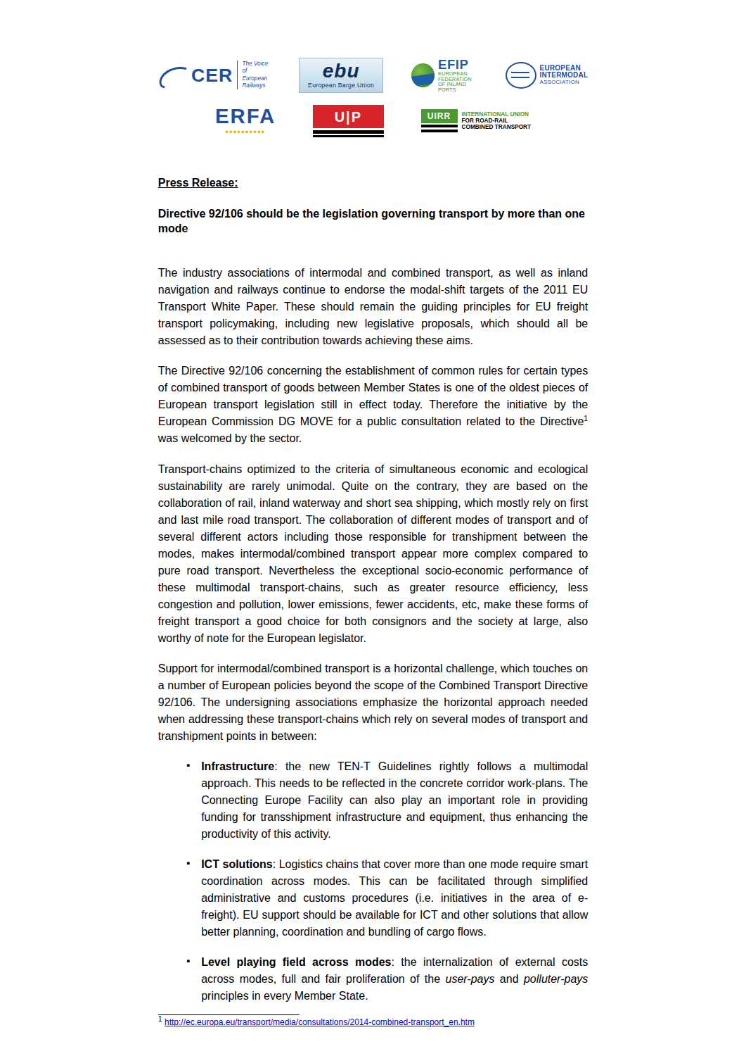CER
The Voice
of European
Railways
ebu
European Barge Union
EFIP
European
Federation
of Inland Ports
EUROPEAN
INTERMODAL
ASSOCIATION
ERFA
••••••••••
U|P
UIRR
International Union
for Road-Rail
Combined Transport
Press Release:
Directive 92/106 should be the legislation governing transport by more than one mode
The industry associations of intermodal and combined transport, as well as inland navigation and railways continue to endorse the modal-shift targets of the 2011 EU Transport White Paper. These should remain the guiding principles for EU freight transport policymaking, including new legislative proposals, which should all be assessed as to their contribution towards achieving these aims.
The Directive 92/106 concerning the establishment of common rules for certain types of combined transport of goods between Member States is one of the oldest pieces of European transport legislation still in effect today. Therefore the initiative by the European Commission DG MOVE for a public consultation related to the Directive1 was welcomed by the sector.
Transport-chains optimized to the criteria of simultaneous economic and ecological sustainability are rarely unimodal. Quite on the contrary, they are based on the collaboration of rail, inland waterway and short sea shipping, which mostly rely on first and last mile road transport. The collaboration of different modes of transport and of several different actors including those responsible for transhipment between the modes, makes intermodal/combined transport appear more complex compared to pure road transport. Nevertheless the exceptional socio-economic performance of these multimodal transport-chains, such as greater resource efficiency, less congestion and pollution, lower emissions, fewer accidents, etc, make these forms of freight transport a good choice for both consignors and the society at large, also worthy of note for the European legislator.
Support for intermodal/combined transport is a horizontal challenge, which touches on a number of European policies beyond the scope of the Combined Transport Directive 92/106. The undersigning associations emphasize the horizontal approach needed when addressing these transport-chains which rely on several modes of transport and transhipment points in between:
Infrastructure: the new TEN-T Guidelines rightly follows a multimodal approach. This needs to be reflected in the concrete corridor work-plans. The Connecting Europe Facility can also play an important role in providing funding for transshipment infrastructure and equipment, thus enhancing the productivity of this activity.
ICT solutions: Logistics chains that cover more than one mode require smart coordination across modes. This can be facilitated through simplified administrative and customs procedures (i.e. initiatives in the area of e-freight). EU support should be available for ICT and other solutions that allow better planning, coordination and bundling of cargo flows.
Level playing field across modes: the internalization of external costs across modes, full and fair proliferation of the user-pays and polluter-pays principles in every Member State.
1 http://ec.europa.eu/transport/media/consultations/2014-combined-transport_en.htm